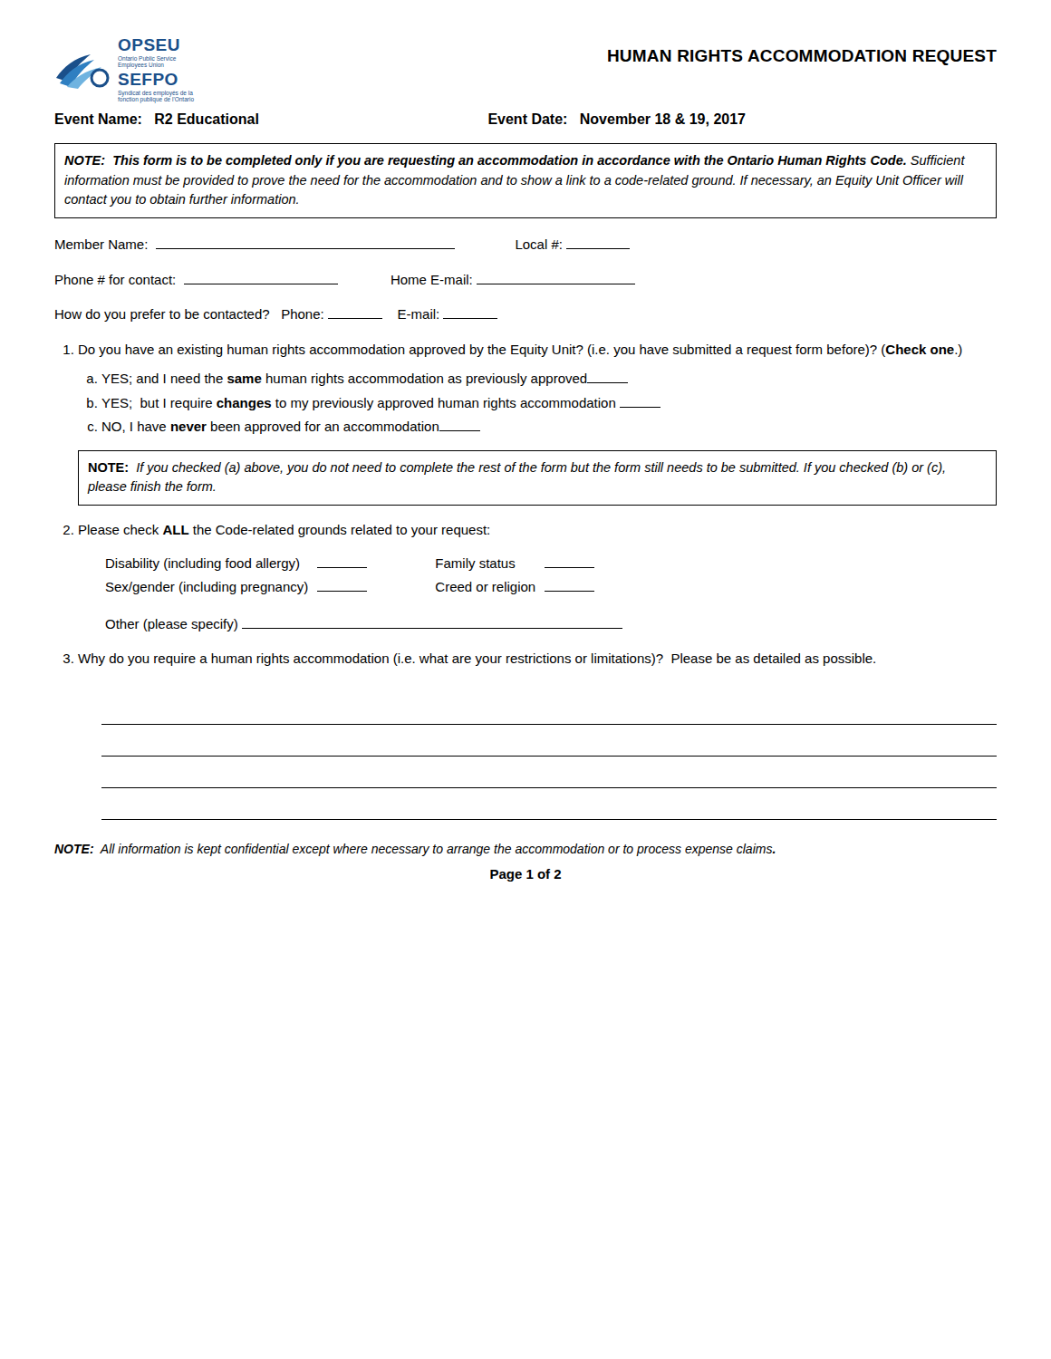OPSEU
Ontario Public Service
Employees Union
SEFPO
Syndicat des employés de la
fonction publique de l'Ontario
HUMAN RIGHTS ACCOMMODATION REQUEST
Event Name: R2 Educational
Event Date: November 18 & 19, 2017
NOTE: This form is to be completed only if you are requesting an accommodation in accordance with the Ontario Human Rights Code. Sufficient information must be provided to prove the need for the accommodation and to show a link to a code-related ground. If necessary, an Equity Unit Officer will contact you to obtain further information.
Member Name: Local #:
Phone # for contact: Home E-mail:
How do you prefer to be contacted? Phone: E-mail:
Do you have an existing human rights accommodation approved by the Equity Unit? (i.e. you have submitted a request form before)? (Check one.)
YES; and I need the same human rights accommodation as previously approved
YES; but I require changes to my previously approved human rights accommodation
NO, I have never been approved for an accommodation
NOTE: If you checked (a) above, you do not need to complete the rest of the form but the form still needs to be submitted. If you checked (b) or (c), please finish the form.
Please check ALL the Code-related grounds related to your request:
| Disability (including food allergy) | | | Family status | |
| Sex/gender (including pregnancy) | | | Creed or religion | |
Other (please specify)
Why do you require a human rights accommodation (i.e. what are your restrictions or limitations)? Please be as detailed as possible.
NOTE: All information is kept confidential except where necessary to arrange the accommodation or to process expense claims.
Page 1 of 2